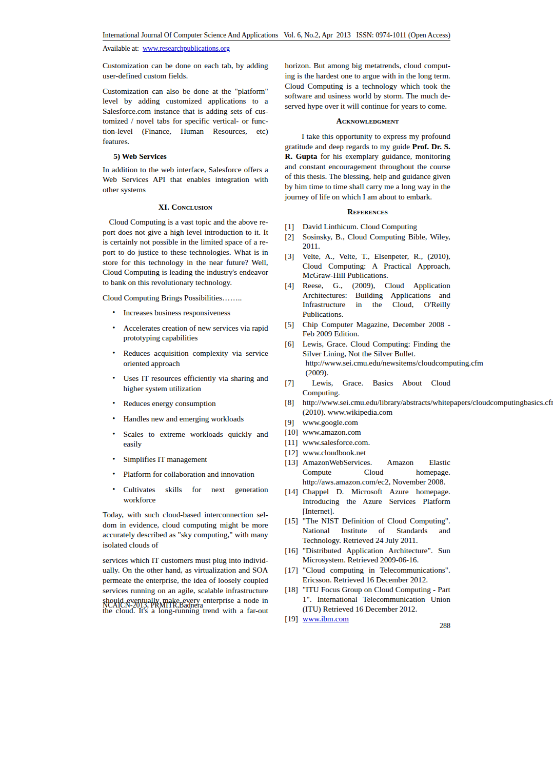International Journal Of Computer Science And Applications Vol. 6, No.2, Apr 2013 ISSN: 0974-1011 (Open Access)
Available at: www.researchpublications.org
Customization can be done on each tab, by adding user-defined custom fields.
Customization can also be done at the "platform" level by adding customized applications to a Salesforce.com instance that is adding sets of customized / novel tabs for specific vertical- or function-level (Finance, Human Resources, etc) features.
5) Web Services
In addition to the web interface, Salesforce offers a Web Services API that enables integration with other systems
XI. Conclusion
Cloud Computing is a vast topic and the above report does not give a high level introduction to it. It is certainly not possible in the limited space of a report to do justice to these technologies. What is in store for this technology in the near future? Well, Cloud Computing is leading the industry's endeavor to bank on this revolutionary technology.
Cloud Computing Brings Possibilities……..
Increases business responsiveness
Accelerates creation of new services via rapid prototyping capabilities
Reduces acquisition complexity via service oriented approach
Uses IT resources efficiently via sharing and higher system utilization
Reduces energy consumption
Handles new and emerging workloads
Scales to extreme workloads quickly and easily
Simplifies IT management
Platform for collaboration and innovation
Cultivates skills for next generation workforce
Today, with such cloud-based interconnection seldom in evidence, cloud computing might be more accurately described as "sky computing," with many isolated clouds of
services which IT customers must plug into individually. On the other hand, as virtualization and SOA permeate the enterprise, the idea of loosely coupled services running on an agile, scalable infrastructure should eventually make every enterprise a node in the cloud. It's a long-running trend with a far-out horizon. But among big metatrends, cloud computing is the hardest one to argue with in the long term. Cloud Computing is a technology which took the software and usiness world by storm. The much deserved hype over it will continue for years to come.
Acknowledgment
I take this opportunity to express my profound gratitude and deep regards to my guide Prof. Dr. S. R. Gupta for his exemplary guidance, monitoring and constant encouragement throughout the course of this thesis. The blessing, help and guidance given by him time to time shall carry me a long way in the journey of life on which I am about to embark.
References
David Linthicum. Cloud Computing
Sosinsky, B., Cloud Computing Bible, Wiley, 2011.
Velte, A., Velte, T., Elsenpeter, R., (2010), Cloud Computing: A Practical Approach, McGraw-Hill Publications.
Reese, G., (2009), Cloud Application Architectures: Building Applications and Infrastructure in the Cloud, O'Reilly Publications.
Chip Computer Magazine, December 2008 - Feb 2009 Edition.
Lewis, Grace. Cloud Computing: Finding the Silver Lining, Not the Silver Bullet.
http://www.sei.cmu.edu/newsitems/cloudcomputing.cfm (2009).
Lewis, Grace. Basics About Cloud Computing.
http://www.sei.cmu.edu/library/abstracts/whitepapers/cloudcomputingbasics.cfm (2010). www.wikipedia.com
www.google.com
www.amazon.com
www.salesforce.com.
www.cloudbook.net
AmazonWebServices. Amazon Elastic Compute Cloud homepage. http://aws.amazon.com/ec2, November 2008.
Chappel D. Microsoft Azure homepage. Introducing the Azure Services Platform [Internet].
"The NIST Definition of Cloud Computing". National Institute of Standards and Technology. Retrieved 24 July 2011.
"Distributed Application Architecture". Sun Microsystem. Retrieved 2009-06-16.
"Cloud computing in Telecommunications". Ericsson. Retrieved 16 December 2012.
"ITU Focus Group on Cloud Computing - Part 1". International Telecommunication Union (ITU) Retrieved 16 December 2012.
www.ibm.com
NCAICN-2013, PRMITR,Badnera
288